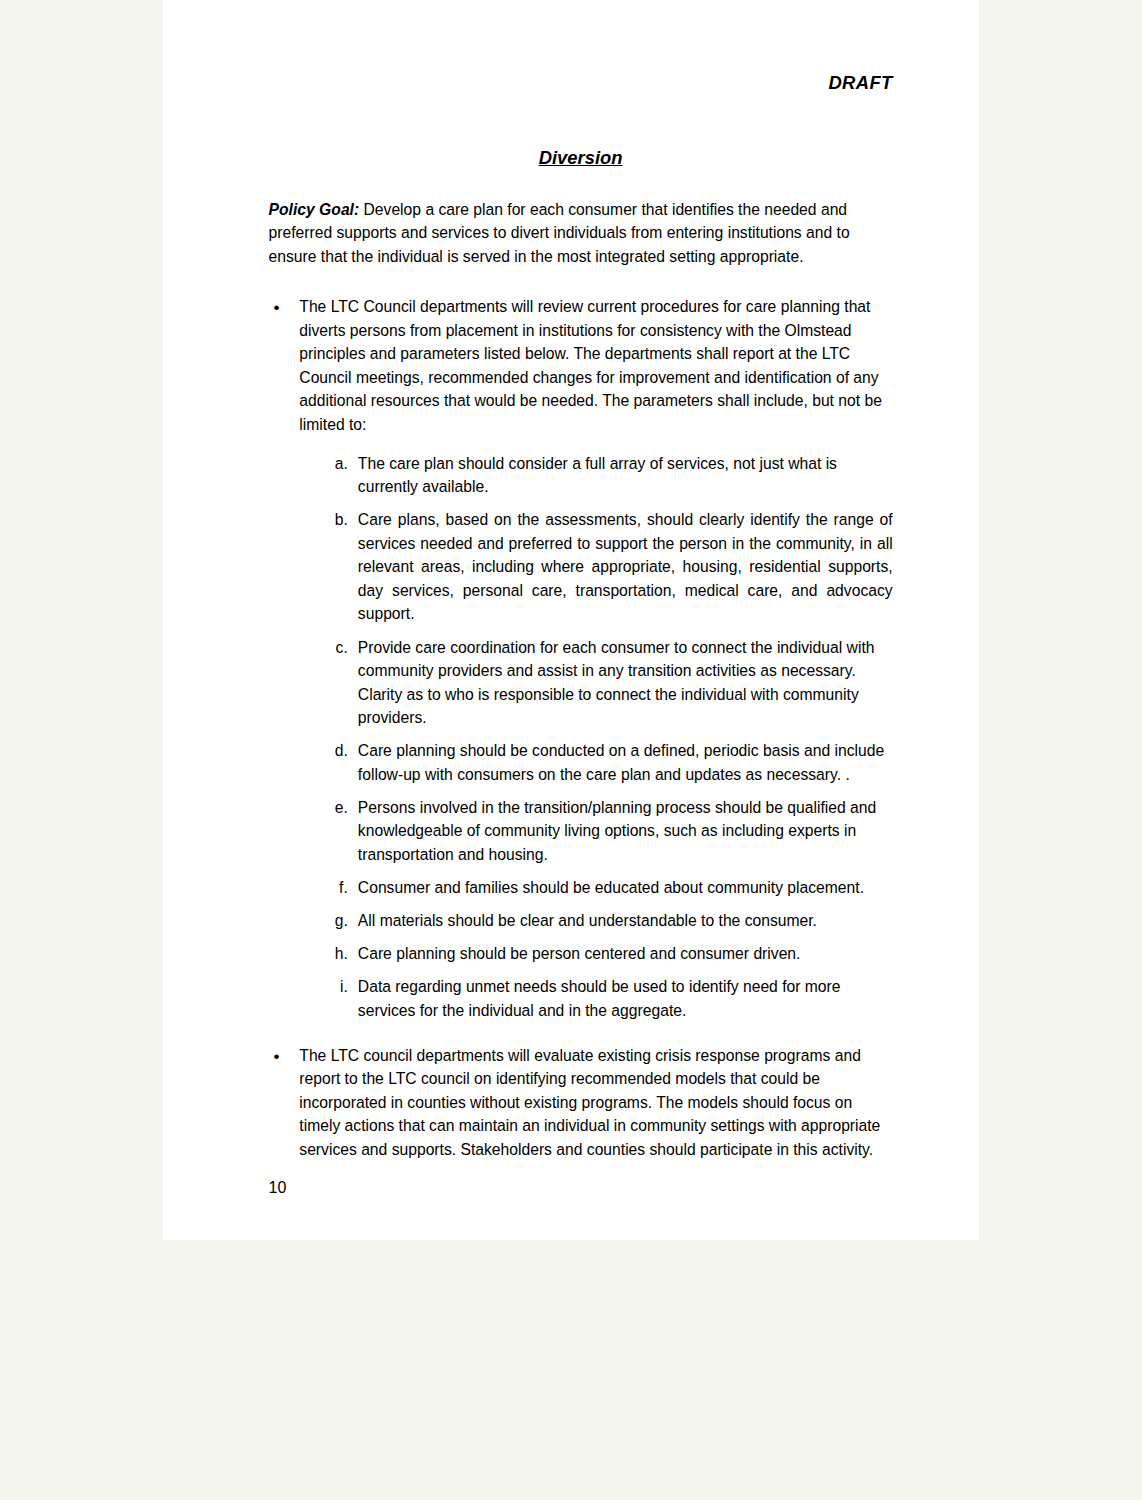DRAFT
Diversion
Policy Goal: Develop a care plan for each consumer that identifies the needed and preferred supports and services to divert individuals from entering institutions and to ensure that the individual is served in the most integrated setting appropriate.
The LTC Council departments will review current procedures for care planning that diverts persons from placement in institutions for consistency with the Olmstead principles and parameters listed below. The departments shall report at the LTC Council meetings, recommended changes for improvement and identification of any additional resources that would be needed. The parameters shall include, but not be limited to:
The care plan should consider a full array of services, not just what is currently available.
Care plans, based on the assessments, should clearly identify the range of services needed and preferred to support the person in the community, in all relevant areas, including where appropriate, housing, residential supports, day services, personal care, transportation, medical care, and advocacy support.
Provide care coordination for each consumer to connect the individual with community providers and assist in any transition activities as necessary. Clarity as to who is responsible to connect the individual with community providers.
Care planning should be conducted on a defined, periodic basis and include follow-up with consumers on the care plan and updates as necessary. .
Persons involved in the transition/planning process should be qualified and knowledgeable of community living options, such as including experts in transportation and housing.
Consumer and families should be educated about community placement.
All materials should be clear and understandable to the consumer.
Care planning should be person centered and consumer driven.
Data regarding unmet needs should be used to identify need for more services for the individual and in the aggregate.
The LTC council departments will evaluate existing crisis response programs and report to the LTC council on identifying recommended models that could be incorporated in counties without existing programs. The models should focus on timely actions that can maintain an individual in community settings with appropriate services and supports. Stakeholders and counties should participate in this activity.
10